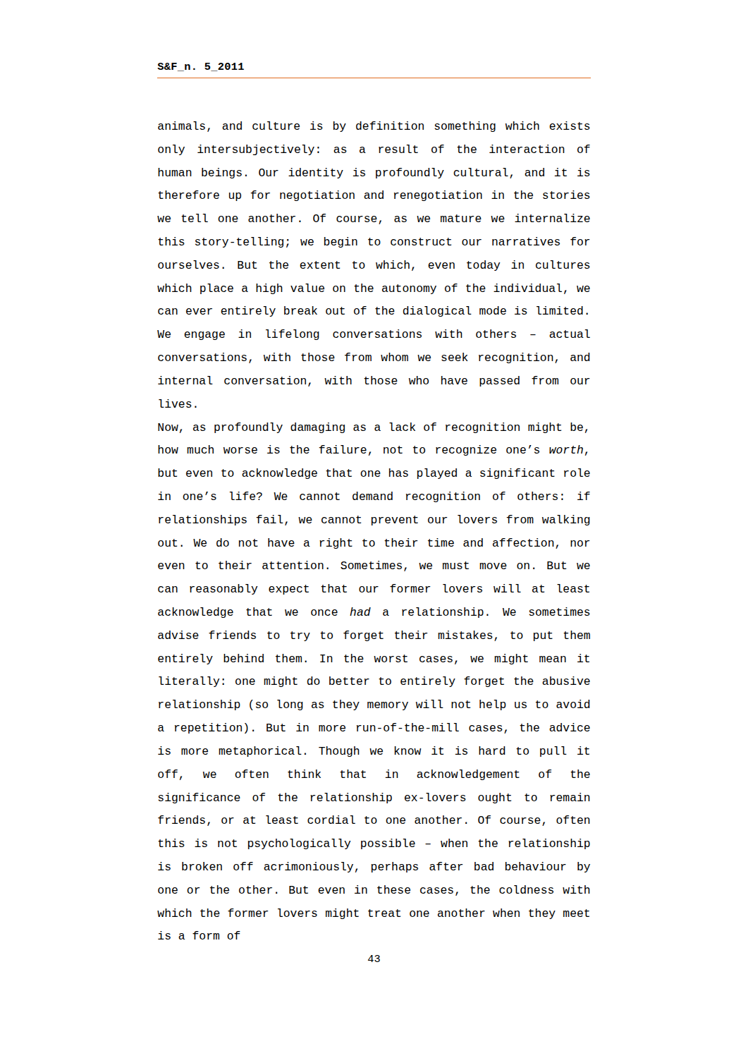S&F_n. 5_2011
animals, and culture is by definition something which exists only intersubjectively: as a result of the interaction of human beings. Our identity is profoundly cultural, and it is therefore up for negotiation and renegotiation in the stories we tell one another. Of course, as we mature we internalize this story-telling; we begin to construct our narratives for ourselves. But the extent to which, even today in cultures which place a high value on the autonomy of the individual, we can ever entirely break out of the dialogical mode is limited. We engage in lifelong conversations with others – actual conversations, with those from whom we seek recognition, and internal conversation, with those who have passed from our lives.
Now, as profoundly damaging as a lack of recognition might be, how much worse is the failure, not to recognize one’s worth, but even to acknowledge that one has played a significant role in one’s life? We cannot demand recognition of others: if relationships fail, we cannot prevent our lovers from walking out. We do not have a right to their time and affection, nor even to their attention. Sometimes, we must move on. But we can reasonably expect that our former lovers will at least acknowledge that we once had a relationship. We sometimes advise friends to try to forget their mistakes, to put them entirely behind them. In the worst cases, we might mean it literally: one might do better to entirely forget the abusive relationship (so long as they memory will not help us to avoid a repetition). But in more run-of-the-mill cases, the advice is more metaphorical. Though we know it is hard to pull it off, we often think that in acknowledgement of the significance of the relationship ex-lovers ought to remain friends, or at least cordial to one another. Of course, often this is not psychologically possible – when the relationship is broken off acrimoniously, perhaps after bad behaviour by one or the other. But even in these cases, the coldness with which the former lovers might treat one another when they meet is a form of
43